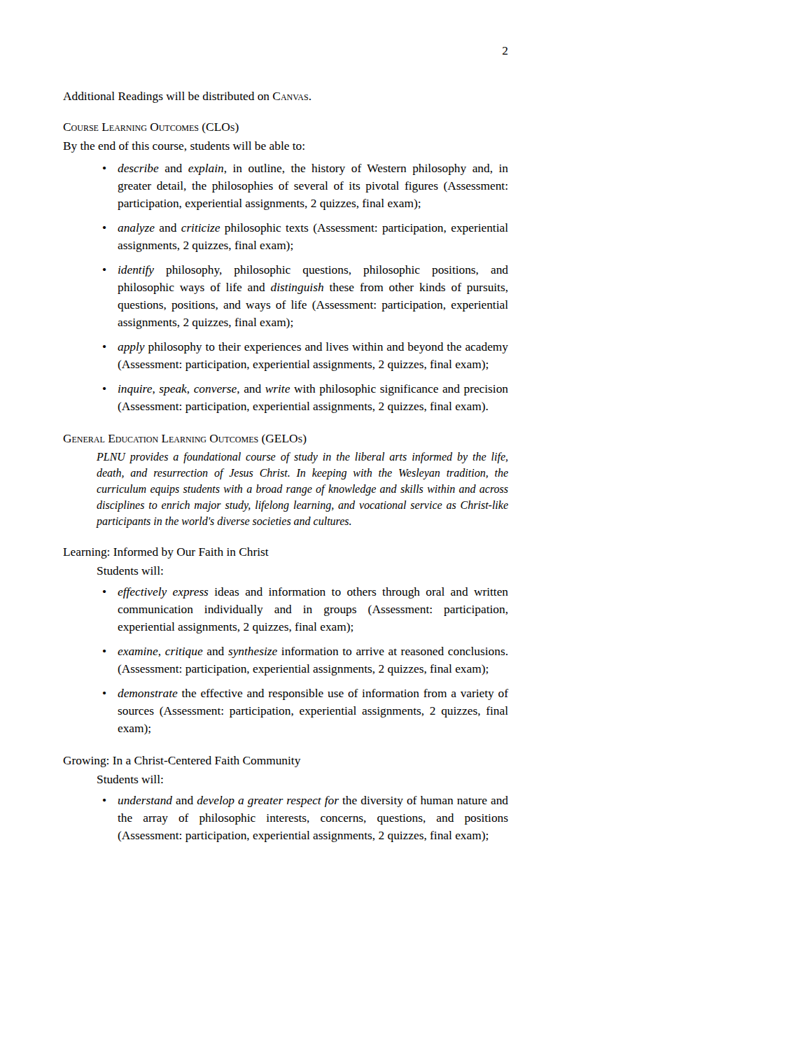2
Additional Readings will be distributed on Canvas.
Course Learning Outcomes (CLOs)
By the end of this course, students will be able to:
describe and explain, in outline, the history of Western philosophy and, in greater detail, the philosophies of several of its pivotal figures (Assessment: participation, experiential assignments, 2 quizzes, final exam);
analyze and criticize philosophic texts (Assessment: participation, experiential assignments, 2 quizzes, final exam);
identify philosophy, philosophic questions, philosophic positions, and philosophic ways of life and distinguish these from other kinds of pursuits, questions, positions, and ways of life (Assessment: participation, experiential assignments, 2 quizzes, final exam);
apply philosophy to their experiences and lives within and beyond the academy (Assessment: participation, experiential assignments, 2 quizzes, final exam);
inquire, speak, converse, and write with philosophic significance and precision (Assessment: participation, experiential assignments, 2 quizzes, final exam).
General Education Learning Outcomes (GELOs)
PLNU provides a foundational course of study in the liberal arts informed by the life, death, and resurrection of Jesus Christ. In keeping with the Wesleyan tradition, the curriculum equips students with a broad range of knowledge and skills within and across disciplines to enrich major study, lifelong learning, and vocational service as Christ-like participants in the world's diverse societies and cultures.
Learning: Informed by Our Faith in Christ
Students will:
effectively express ideas and information to others through oral and written communication individually and in groups (Assessment: participation, experiential assignments, 2 quizzes, final exam);
examine, critique and synthesize information to arrive at reasoned conclusions. (Assessment: participation, experiential assignments, 2 quizzes, final exam);
demonstrate the effective and responsible use of information from a variety of sources (Assessment: participation, experiential assignments, 2 quizzes, final exam);
Growing: In a Christ-Centered Faith Community
Students will:
understand and develop a greater respect for the diversity of human nature and the array of philosophic interests, concerns, questions, and positions (Assessment: participation, experiential assignments, 2 quizzes, final exam);